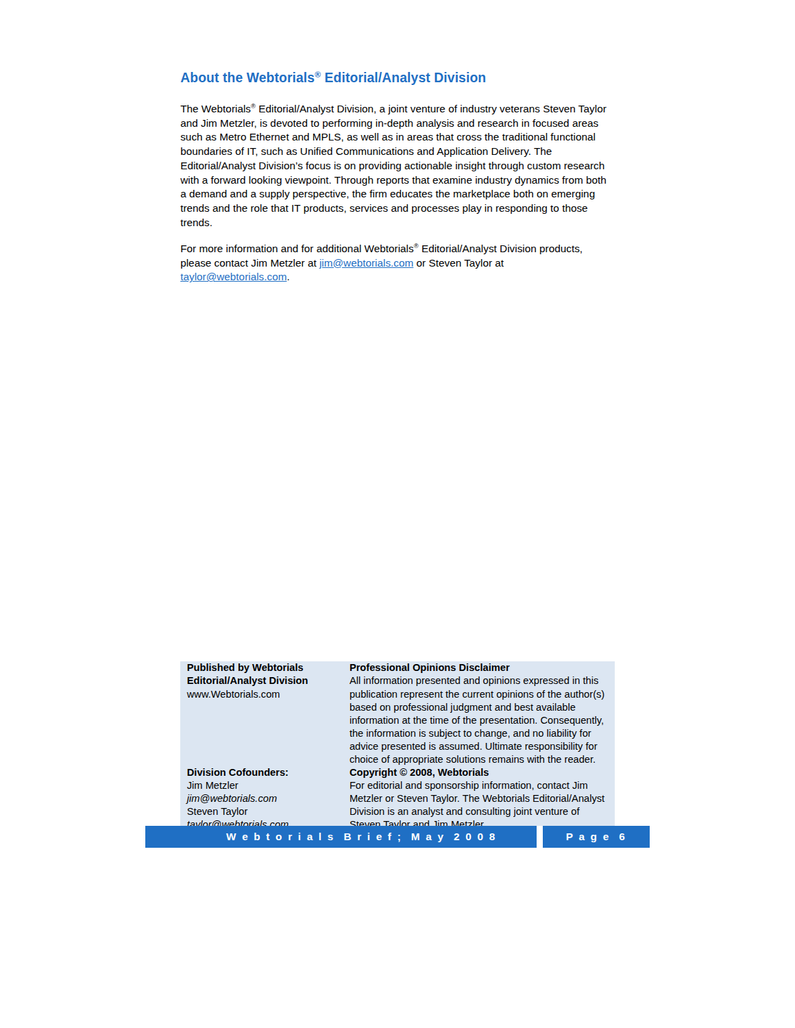About the Webtorials® Editorial/Analyst Division
The Webtorials® Editorial/Analyst Division, a joint venture of industry veterans Steven Taylor and Jim Metzler, is devoted to performing in-depth analysis and research in focused areas such as Metro Ethernet and MPLS, as well as in areas that cross the traditional functional boundaries of IT, such as Unified Communications and Application Delivery. The Editorial/Analyst Division’s focus is on providing actionable insight through custom research with a forward looking viewpoint. Through reports that examine industry dynamics from both a demand and a supply perspective, the firm educates the marketplace both on emerging trends and the role that IT products, services and processes play in responding to those trends.
For more information and for additional Webtorials® Editorial/Analyst Division products, please contact Jim Metzler at jim@webtorials.com or Steven Taylor at taylor@webtorials.com.
| Published by Webtorials Editorial/Analyst Division www.Webtorials.com | Professional Opinions Disclaimer All information presented and opinions expressed in this publication represent the current opinions of the author(s) based on professional judgment and best available information at the time of the presentation. Consequently, the information is subject to change, and no liability for advice presented is assumed. Ultimate responsibility for choice of appropriate solutions remains with the reader. |
| Division Cofounders: Jim Metzler jim@webtorials.com Steven Taylor taylor@webtorials.com | Copyright © 2008, Webtorials For editorial and sponsorship information, contact Jim Metzler or Steven Taylor. The Webtorials Editorial/Analyst Division is an analyst and consulting joint venture of Steven Taylor and Jim Metzler. |
W e b t o r i a l s B r i e f ; M a y 2 0 0 8
P a g e 6